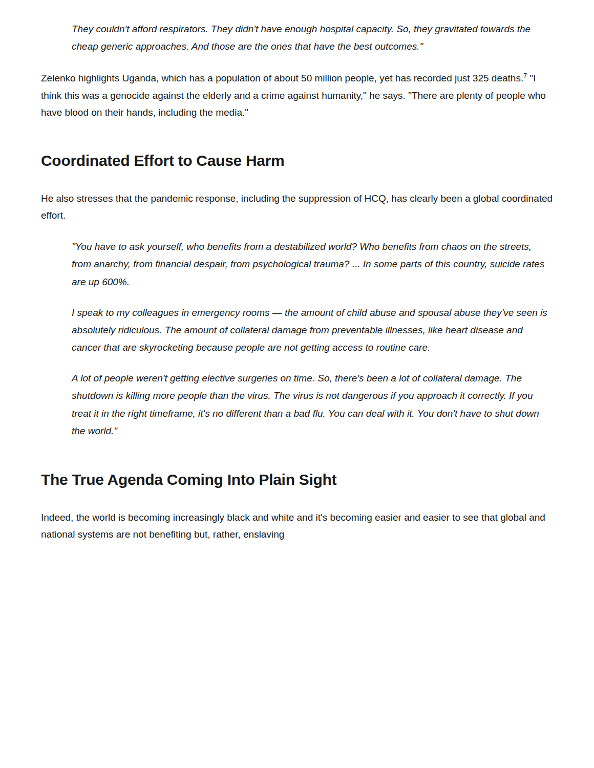They couldn't afford respirators. They didn't have enough hospital capacity. So, they gravitated towards the cheap generic approaches. And those are the ones that have the best outcomes."
Zelenko highlights Uganda, which has a population of about 50 million people, yet has recorded just 325 deaths.7 "I think this was a genocide against the elderly and a crime against humanity," he says. "There are plenty of people who have blood on their hands, including the media."
Coordinated Effort to Cause Harm
He also stresses that the pandemic response, including the suppression of HCQ, has clearly been a global coordinated effort.
"You have to ask yourself, who benefits from a destabilized world? Who benefits from chaos on the streets, from anarchy, from financial despair, from psychological trauma? ... In some parts of this country, suicide rates are up 600%.
I speak to my colleagues in emergency rooms — the amount of child abuse and spousal abuse they've seen is absolutely ridiculous. The amount of collateral damage from preventable illnesses, like heart disease and cancer that are skyrocketing because people are not getting access to routine care.
A lot of people weren't getting elective surgeries on time. So, there's been a lot of collateral damage. The shutdown is killing more people than the virus. The virus is not dangerous if you approach it correctly. If you treat it in the right timeframe, it's no different than a bad flu. You can deal with it. You don't have to shut down the world."
The True Agenda Coming Into Plain Sight
Indeed, the world is becoming increasingly black and white and it's becoming easier and easier to see that global and national systems are not benefiting but, rather, enslaving